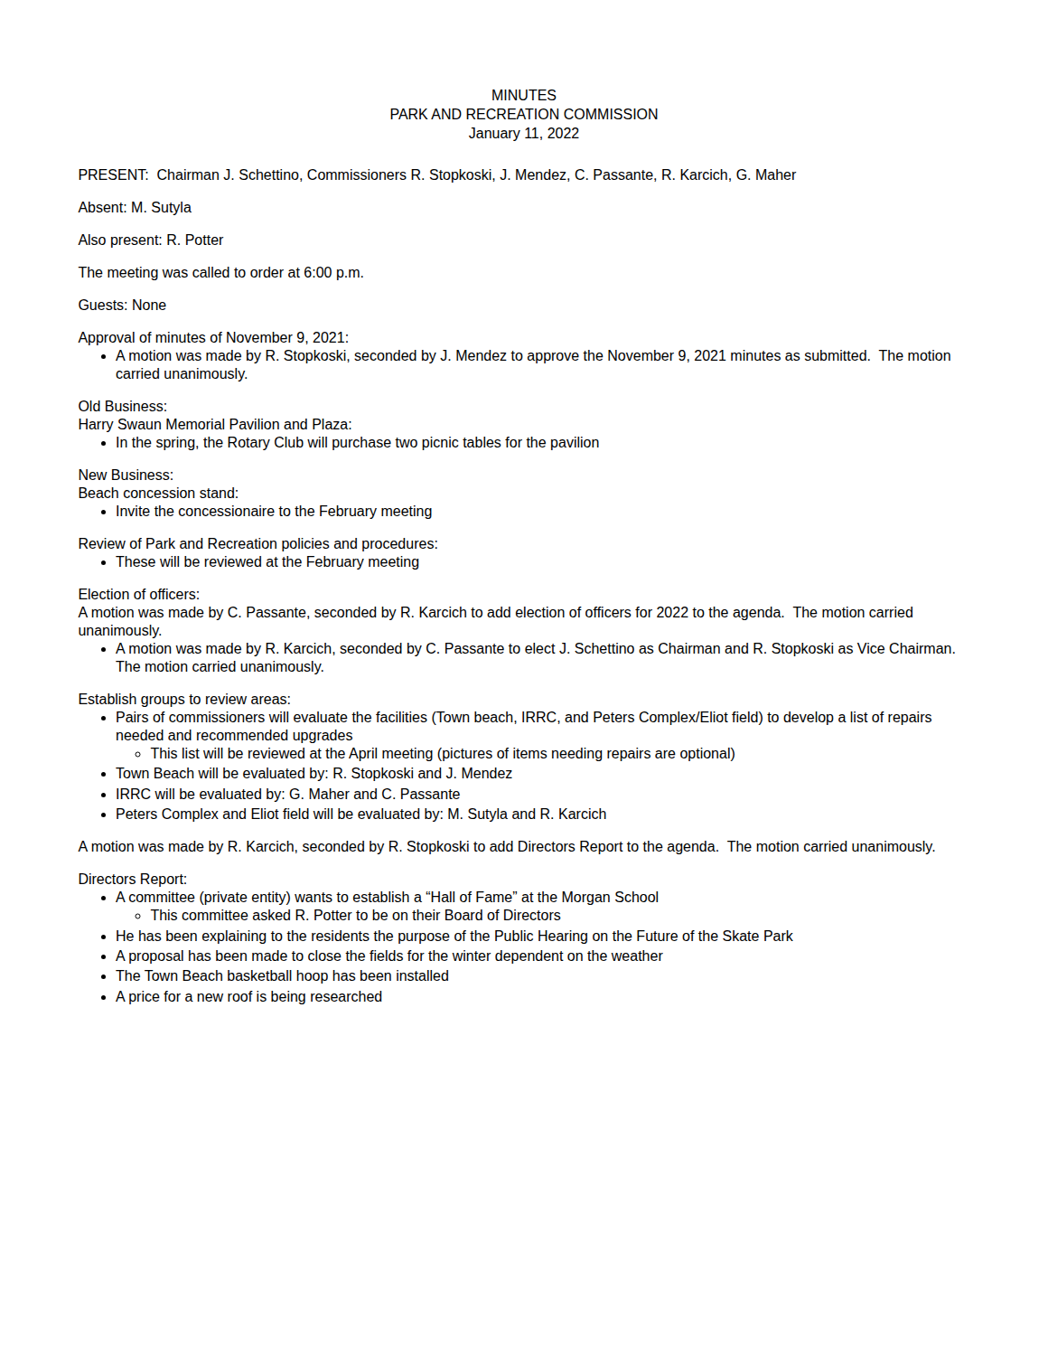MINUTES
PARK AND RECREATION COMMISSION
January 11, 2022
PRESENT: Chairman J. Schettino, Commissioners R. Stopkoski, J. Mendez, C. Passante, R. Karcich, G. Maher
Absent: M. Sutyla
Also present: R. Potter
The meeting was called to order at 6:00 p.m.
Guests: None
Approval of minutes of November 9, 2021:
A motion was made by R. Stopkoski, seconded by J. Mendez to approve the November 9, 2021 minutes as submitted. The motion carried unanimously.
Old Business:
Harry Swaun Memorial Pavilion and Plaza:
In the spring, the Rotary Club will purchase two picnic tables for the pavilion
New Business:
Beach concession stand:
Invite the concessionaire to the February meeting
Review of Park and Recreation policies and procedures:
These will be reviewed at the February meeting
Election of officers:
A motion was made by C. Passante, seconded by R. Karcich to add election of officers for 2022 to the agenda. The motion carried unanimously.
A motion was made by R. Karcich, seconded by C. Passante to elect J. Schettino as Chairman and R. Stopkoski as Vice Chairman. The motion carried unanimously.
Establish groups to review areas:
Pairs of commissioners will evaluate the facilities (Town beach, IRRC, and Peters Complex/Eliot field) to develop a list of repairs needed and recommended upgrades
This list will be reviewed at the April meeting (pictures of items needing repairs are optional)
Town Beach will be evaluated by: R. Stopkoski and J. Mendez
IRRC will be evaluated by: G. Maher and C. Passante
Peters Complex and Eliot field will be evaluated by: M. Sutyla and R. Karcich
A motion was made by R. Karcich, seconded by R. Stopkoski to add Directors Report to the agenda. The motion carried unanimously.
Directors Report:
A committee (private entity) wants to establish a “Hall of Fame” at the Morgan School
This committee asked R. Potter to be on their Board of Directors
He has been explaining to the residents the purpose of the Public Hearing on the Future of the Skate Park
A proposal has been made to close the fields for the winter dependent on the weather
The Town Beach basketball hoop has been installed
A price for a new roof is being researched